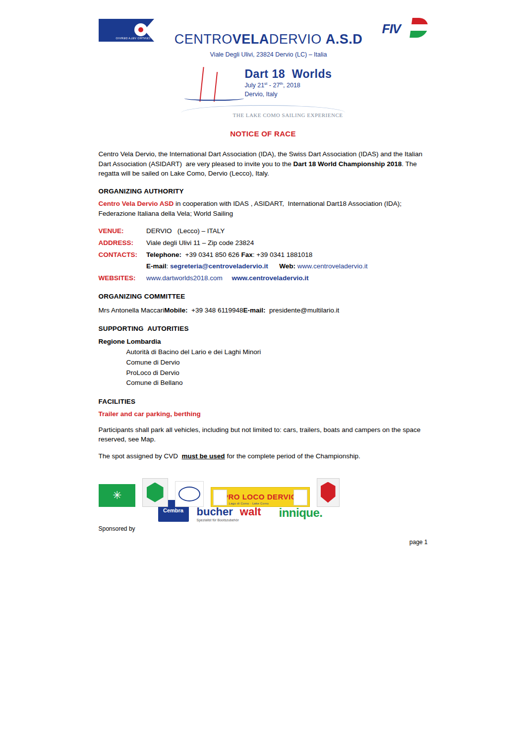CENTRO VELA DERVIO
CENTRO VELA DERVIO A.S.D
Viale Degli Ulivi, 23824 Dervio (LC) – Italia
FIV
Dart 18 Worlds
July 21st - 27th, 2018
Dervio, Italy
THE LAKE COMO SAILING EXPERIENCE
NOTICE OF RACE
Centro Vela Dervio, the International Dart Association (IDA), the Swiss Dart Association (IDAS) and the Italian Dart Association (ASIDART) are very pleased to invite you to the Dart 18 World Championship 2018. The regatta will be sailed on Lake Como, Dervio (Lecco), Italy.
ORGANIZING AUTHORITY
Centro Vela Dervio ASD in cooperation with IDAS , ASIDART, International Dart18 Association (IDA); Federazione Italiana della Vela; World Sailing
| VENUE: | DERVIO (Lecco) – ITALY |
| ADDRESS: | Viale degli Ulivi 11 – Zip code 23824 |
| CONTACTS: | Telephone: +39 0341 850 626 Fax : +39 0341 1881018 |
| | E-mail : segreteria@centroveladervio.it Web: www.centroveladervio.it |
| WEBSITES: | www.dartworlds2018.com www.centroveladervio.it |
ORGANIZING COMMITTEE
| Mrs Antonella Maccari | Mobile: +39 348 6119948 | E-mail: presidente@multilario.it |
SUPPORTING AUTORITIES
Regione Lombardia
Autorità di Bacino del Lario e dei Laghi Minori
Comune di Dervio
ProLoco di Dervio
Comune di Bellano
FACILITIES
Trailer and car parking, berthing
Participants shall park all vehicles, including but not limited to: cars, trailers, boats and campers on the space reserved, see Map.
The spot assigned by CVD must be used for the complete period of the Championship.
✳
PRO LOCO DERVIO Lago di Como · Lake Como
Cembra
bucher walt
Spezialist für Bootszubehör
innique.
Sponsored by
page 1